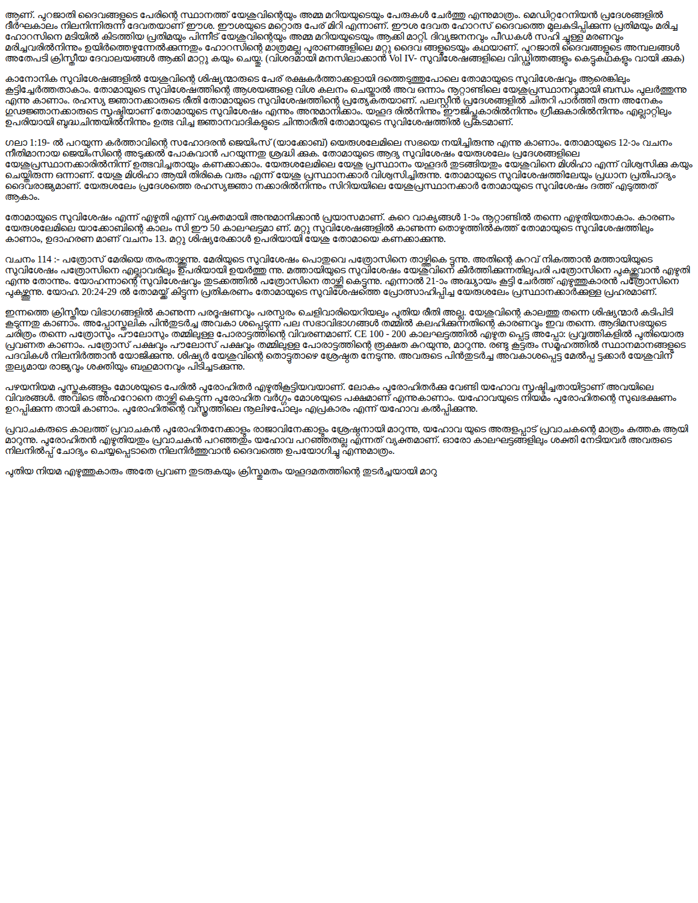ആണ്. പുറജാതി ദൈവങ്ങളുടെ പേരിന്റെ സ്ഥാനത്ത് യേശുവിന്റെയും അമ്മ മറിയയുടെയും പേരുകൾ ചേർത്തു എന്നുമാത്രം. മെഡിറ്ററേനിയൻ പ്രദേശങ്ങളിൽ ദീർഘകാലം നിലനിന്നിരുന്ന ദേവതയാണ് ഈശ. ഈശയുടെ മറ്റൊരു പേര് മിറി എന്നാണ്. ഈശ ദേവത ഹോറസ് ദൈവത്തെ മുലകുടിപ്പിക്കുന്ന പ്രതിമയും മരിച്ച ഹോറസിനെ മടിയിൽ കിടത്തിയ പ്രതിമയും പിന്നീട് യേശുവിന്റെയും അമ്മ മറിയയുടെയും ആക്കി മാറ്റി. ദിവ്യജനനവും പീഡകൾ സഹി ച്ചുള്ള മരണവും മരിച്ചവരിൽനിന്നും ഉയിർത്തെഴുന്നേൽക്കുന്നതും ഹോറസിന്റെ മാത്രമല്ല പുരാണങ്ങളിലെ മറ്റു ദൈവ ങ്ങളുടെയും കഥയാണ്. പുറജാതി ദൈവങ്ങളുടെ അമ്പലങ്ങൾ അതേപടി ക്രിസ്തീയ ദേവാലയങ്ങൾ ആക്കി മാറ്റു കയും ചെയ്തു. (വിശദമായി മനസിലാക്കാൻ Vol IV- സുവിശേഷങ്ങളിലെ വിഡ്ഢിത്തങ്ങളും കെട്ടുകഥകളും വായി ക്കുക)
കാനോനിക സുവിശേഷങ്ങളിൽ യേശുവിന്റെ ശിഷ്യന്മാരുടെ പേര് രക്ഷകർത്താക്കളായി ദത്തെടുത്തുപോലെ തോമായുടെ സുവിശേഷവും ആരെങ്കിലും കൂട്ടിച്ചേർത്തതാകാം. തോമായുടെ സുവിശേഷത്തിന്റെ ആശയങ്ങളെ വിശ കലനം ചെയ്താൽ അവ ഒന്നാം നൂറ്റാണ്ടിലെ യേശുപ്രസ്ഥാനവുമായി ബന്ധം പുലർത്തുന്നു എന്നു കാണാം. രഹസ്യ ജ്ഞാനക്കാരുടെ രീതി തോമായുടെ സുവിശേഷത്തിന്റെ പ്രത്യേകതയാണ്. പലസ്റ്റീൻ പ്രദേശങ്ങളിൽ ചിതറി പാർത്തി രുന്ന അനേകം ഗുഢജ്ഞാനക്കാരുടെ സൃഷ്ടിയാണ് തോമായുടെ സുവിശേഷം എന്നും അനുമാനിക്കാം. യഹൂദ രിൽനിന്നും ഈജിപ്തുകാരിൽനിന്നും ഗ്രീക്കുകാരിൽനിന്നും എല്ലാറ്റിലും ഉപരിയായി ബുദ്ധചിന്തയിൽനിന്നും ഉത്ഭ വിച്ച ജ്ഞാനവാദികളുടെ ചിന്താരീതി തോമായുടെ സുവിശേഷത്തിൽ പ്രകടമാണ്.
ഗലാ 1:19- ൽ പറയുന്ന കർത്താവിന്റെ സഹോദരൻ ജെയിംസ് (യാക്കോബ്) യെരുശലേമിലെ സഭയെ നയിച്ചിരുന്നു എന്നു കാണാം. തോമായുടെ 12-ാം വചനം നീതിമാനായ ജെയിംസിന്റെ അടുക്കൽ പോകുവാൻ പറയുന്നതു ശ്രദ്ധി ക്കുക. തോമായുടെ ആദ്യ സുവിശേഷം യേരുശലേം പ്രദേശങ്ങളിലെ യേശുപ്രസ്ഥാനക്കാരിൽനിന്ന് ഉത്ഭവിച്ചതായും കണക്കാക്കാം. യേരുശലേമിലെ യേശു പ്രസ്ഥാനം യഹൂദർ തുടങ്ങിയതും യേശുവിനെ മിശിഹാ എന്ന് വിശ്വസിക്കു കയും ചെയ്തിരുന്ന ഒന്നാണ്. യേശു മിശിഹാ ആയി തിരികെ വരും എന്ന് യേശു പ്രസ്ഥാനക്കാർ വിശ്വസിച്ചിരുന്നു. തോമായുടെ സുവിശേഷത്തിലേയും പ്രധാന പ്രതിപാദ്യം ദൈവരാജ്യമാണ്. യേരുശലേം പ്രദേശത്തെ രഹസ്യജ്ഞാ നക്കാരിൽനിന്നും സിറിയയിലെ യേശുപ്രസ്ഥാനക്കാർ തോമായുടെ സുവിശേഷം ദത്ത് എടുത്തത് ആകാം.
തോമായുടെ സുവിശേഷം എന്ന് എഴുതി എന്ന് വ്യക്തമായി അനുമാനിക്കാൻ പ്രയാസമാണ്. കുറെ വാക്യങ്ങൾ 1-ാം നൂറ്റാണ്ടിൽ തന്നെ എഴുതിയതാകാം. കാരണം യേരുശലേമിലെ യാക്കോബിന്റെ കാലം സി ഈ 50 കാലഘട്ടമാ ണ്. മറ്റു സുവിശേഷങ്ങളിൽ കാണുന്ന തൊഴുത്തിൽകുത്ത് തോമായുടെ സുവിശേഷത്തിലും കാണാം, ഉദാഹരണ മാണ് വചനം 13. മറ്റു ശിഷ്യരേക്കാൾ ഉപരിയായി യേശു തോമായെ കണക്കാക്കുന്നു.
വചനം 114 :- പത്രോസ് മേരിയെ തരംതാഴ്ത്തുന്നു. മേരിയുടെ സുവിശേഷം പൊതുവെ പത്രോസിനെ താഴ്ത്തികെ ട്ടുന്നു. അതിന്റെ കുറവ് നികത്താൻ മത്തായിയുടെ സുവിശേഷം പത്രോസിനെ എല്ലാവരിലും ഉപരിയായി ഉയർത്തു ന്നു. മത്തായിയുടെ സുവിശേഷം യേശുവിനെ കീർത്തിക്കുന്നതിലുപരി പത്രോസിനെ പുകഴ്ത്തുവാൻ എഴുതി എന്നു തോന്നും. യോഹന്നാന്റെ സുവിശേഷവും തുടക്കത്തിൽ പത്രോസിനെ താഴ്ത്തി കെട്ടുന്നു. എന്നാൽ 21-ാം അദ്ധ്യായം കൂട്ടി ചേർത്ത് എഴുത്തുകാരൻ പത്രോസിനെ പുകഴ്ത്തുന്നു. യോഹ. 20:24-29 ൽ തോമയ്ക്ക് കിട്ടുന്ന പ്രതികരണം തോമായുടെ സുവിശേഷത്തെ പ്രോത്സാഹിപ്പിച്ച യേരുശലേം പ്രസ്ഥാനക്കാർക്കുള്ള പ്രഹരമാണ്.
ഇന്നത്തെ ക്രിസ്തീയ വിഭാഗങ്ങളിൽ കാണുന്ന പരദൂഷണവും പരസ്പരം ചെളിവാരിയെറിയലും പുതിയ രീതി അല്ല. യേശുവിന്റെ കാലത്തു തന്നെ ശിഷ്യന്മാർ കടിപിടി കൂടുന്നതു കാണാം. അപ്പോസ്തലിക പിൻതുടർച്ച അവകാ ശപ്പെടുന്ന പല സഭാവിഭാഗങ്ങൾ തമ്മിൽ കലഹിക്കുന്നതിന്റെ കാരണവും ഇവ തന്നെ. ആദിമസഭയുടെ ചരിത്രം തന്നെ പത്രോസും പൗലോസും തമ്മിലുള്ള പോരാട്ടത്തിന്റെ വിവരണമാണ്. CE 100 - 200 കാലഘട്ടത്തിൽ എഴുത പ്പെട്ട അപ്പോ: പ്രവൃത്തികളിൽ പുതിയൊരു പ്രവണത കാണാം. പത്രോസ് പക്ഷവും പൗലോസ് പക്ഷവും തമ്മിലുള്ള പോരാട്ടത്തിന്റെ രൂക്ഷത കുറയുന്നു, മാറുന്നു. രണ്ടു കൂട്ടരും സമൂഹത്തിൽ സ്ഥാനമാനങ്ങളുടെ പദവികൾ നിലനിർത്താൻ യോജിക്കുന്നു. ശിഷ്യർ യേശുവിന്റെ തൊട്ടുതാഴെ ശ്രേഷ്ഠത നേടുന്നു. അവരുടെ പിൻതുടർച്ച അവകാശപ്പെട്ട മേൽപ്പ ട്ടക്കാർ യേശുവിന് തുല്യമായ രാജ്യവും ശക്തിയും ബഹുമാനവും പിടിച്ചടക്കുന്നു.
പഴയനിയമ പുസ്തകങ്ങളും മോശയുടെ പേരിൽ പുരോഹിതർ എഴുതികൂട്ടിയവയാണ്. ലോകം പുരോഹിതർക്കു വേണ്ടി യഹോവ സൃഷ്ടിച്ചതായിട്ടാണ് അവയിലെ വിവരങ്ങൾ. അവിടെ അഹറോനെ താഴ്ത്തി കെട്ടുന്ന പുരോഹിത വർഗ്ഗം മോശയുടെ പക്ഷമാണ് എന്നുകാണാം. യഹോവയുടെ നിയമം പുരോഹിതന്റെ സുഖഭക്ഷണം ഉറപ്പിക്കുന്ന തായി കാണാം. പുരോഹിതന്റെ വസ്ത്രത്തിലെ നൂലിഴപോലും എപ്രകാരം എന്ന് യഹോവ കൽപ്പിക്കുന്നു.
പ്രവാചകരുടെ കാലത്ത് പ്രവാചകൻ പുരോഹിതനേക്കാളും രാജാവിനേക്കാളും ശ്രേഷ്ഠനായി മാറുന്നു, യഹോവ യുടെ അരുളപ്പാട് പ്രവാചകന്റെ മാത്രം കുത്തക ആയി മാറുന്നു. പുരോഹിതൻ എഴുതിയതും പ്രവാചകൻ പറഞ്ഞതും യഹോവ പറഞ്ഞതല്ല എന്നത് വ്യക്തമാണ്. ഓരോ കാലഘട്ടങ്ങളിലും ശക്തി നേടിയവർ അവരുടെ നിലനിൽപ്പ് ചോദ്യം ചെയ്യപ്പെടാതെ നിലനിർത്തുവാൻ ദൈവത്തെ ഉപയോഗിച്ചു എന്നുമാത്രം.
പുതിയ നിയമ എഴുത്തുകാരും അതേ പ്രവണ തുടരുകയും ക്രിസ്തുമതം യഹൂദമതത്തിന്റെ തുടർച്ചയായി മാറു